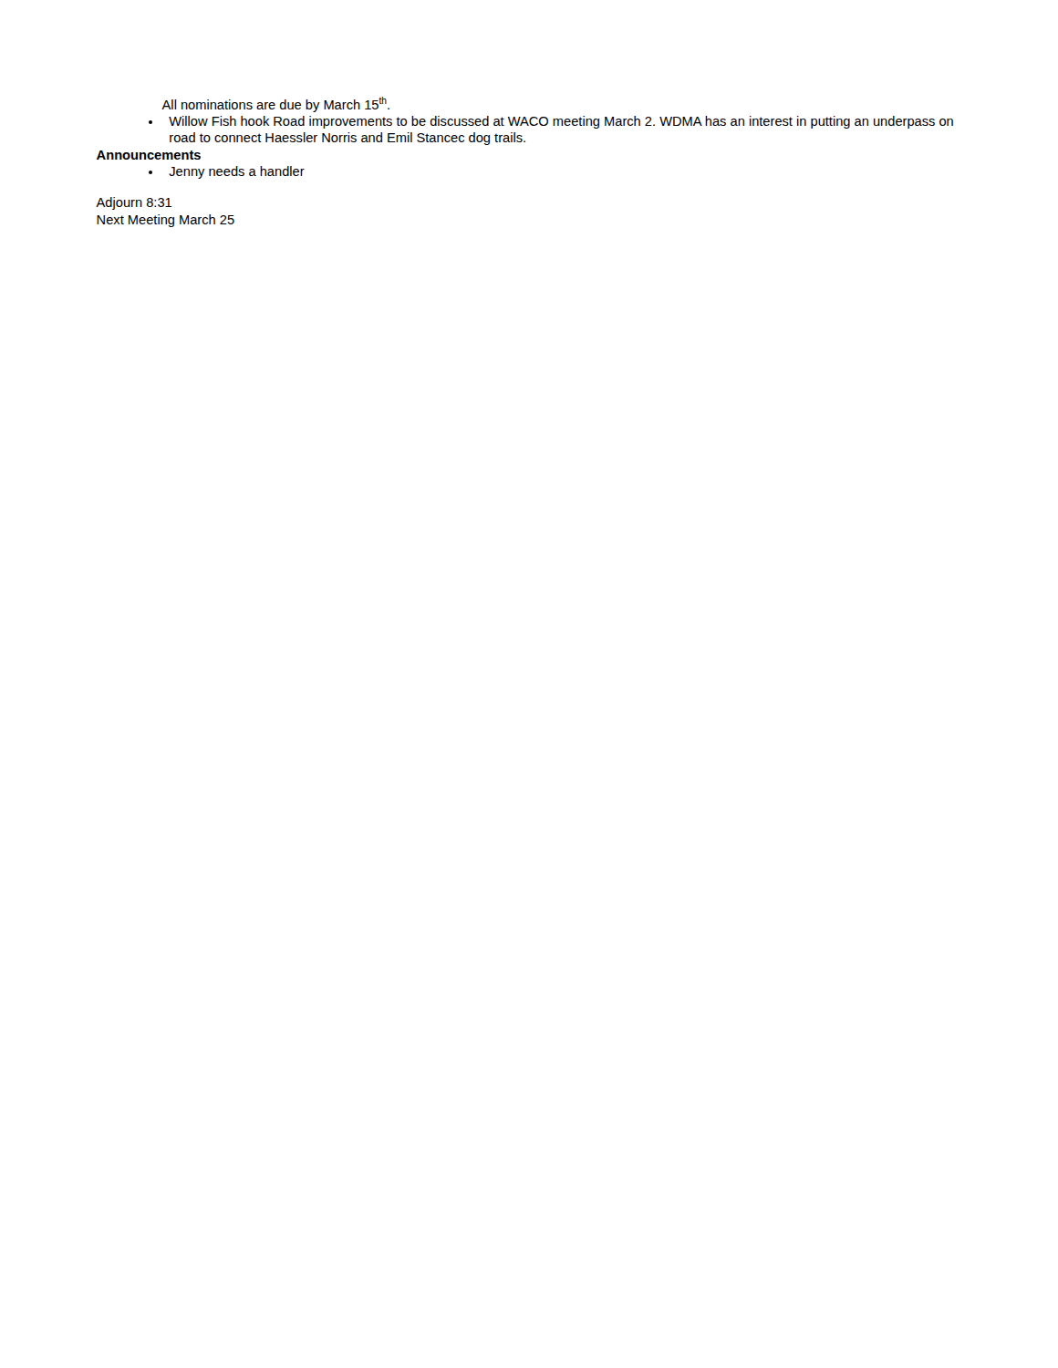All nominations are due by March 15th.
Willow Fish hook Road improvements to be discussed at WACO meeting March 2. WDMA has an interest in putting an underpass on road to connect Haessler Norris and Emil Stancec dog trails.
Announcements
Jenny needs a handler
Adjourn 8:31
Next Meeting March 25